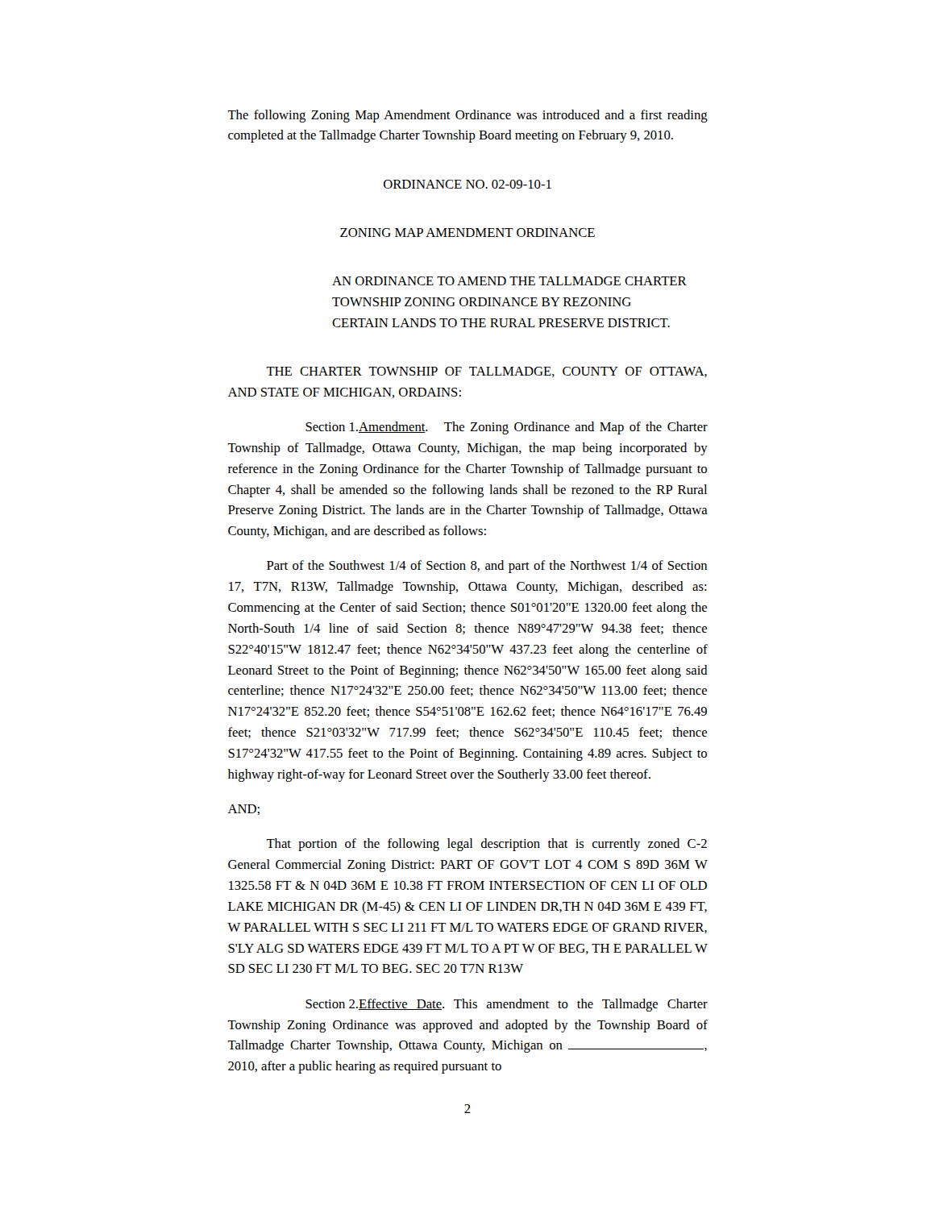The following Zoning Map Amendment Ordinance was introduced and a first reading completed at the Tallmadge Charter Township Board meeting on February 9, 2010.
ORDINANCE NO. 02-09-10-1
ZONING MAP AMENDMENT ORDINANCE
AN ORDINANCE TO AMEND THE TALLMADGE CHARTER TOWNSHIP ZONING ORDINANCE BY REZONING CERTAIN LANDS TO THE RURAL PRESERVE DISTRICT.
THE CHARTER TOWNSHIP OF TALLMADGE, COUNTY OF OTTAWA, AND STATE OF MICHIGAN, ORDAINS:
Section 1. Amendment. The Zoning Ordinance and Map of the Charter Township of Tallmadge, Ottawa County, Michigan, the map being incorporated by reference in the Zoning Ordinance for the Charter Township of Tallmadge pursuant to Chapter 4, shall be amended so the following lands shall be rezoned to the RP Rural Preserve Zoning District. The lands are in the Charter Township of Tallmadge, Ottawa County, Michigan, and are described as follows:
Part of the Southwest 1/4 of Section 8, and part of the Northwest 1/4 of Section 17, T7N, R13W, Tallmadge Township, Ottawa County, Michigan, described as: Commencing at the Center of said Section; thence S01°01'20"E 1320.00 feet along the North-South 1/4 line of said Section 8; thence N89°47'29"W 94.38 feet; thence S22°40'15"W 1812.47 feet; thence N62°34'50"W 437.23 feet along the centerline of Leonard Street to the Point of Beginning; thence N62°34'50"W 165.00 feet along said centerline; thence N17°24'32"E 250.00 feet; thence N62°34'50"W 113.00 feet; thence N17°24'32"E 852.20 feet; thence S54°51'08"E 162.62 feet; thence N64°16'17"E 76.49 feet; thence S21°03'32"W 717.99 feet; thence S62°34'50"E 110.45 feet; thence S17°24'32"W 417.55 feet to the Point of Beginning. Containing 4.89 acres. Subject to highway right-of-way for Leonard Street over the Southerly 33.00 feet thereof.
AND;
That portion of the following legal description that is currently zoned C-2 General Commercial Zoning District: PART OF GOV'T LOT 4 COM S 89D 36M W 1325.58 FT & N 04D 36M E 10.38 FT FROM INTERSECTION OF CEN LI OF OLD LAKE MICHIGAN DR (M-45) & CEN LI OF LINDEN DR,TH N 04D 36M E 439 FT, W PARALLEL WITH S SEC LI 211 FT M/L TO WATERS EDGE OF GRAND RIVER, S'LY ALG SD WATERS EDGE 439 FT M/L TO A PT W OF BEG, TH E PARALLEL W SD SEC LI 230 FT M/L TO BEG. SEC 20 T7N R13W
Section 2. Effective Date. This amendment to the Tallmadge Charter Township Zoning Ordinance was approved and adopted by the Township Board of Tallmadge Charter Township, Ottawa County, Michigan on , 2010, after a public hearing as required pursuant to
2